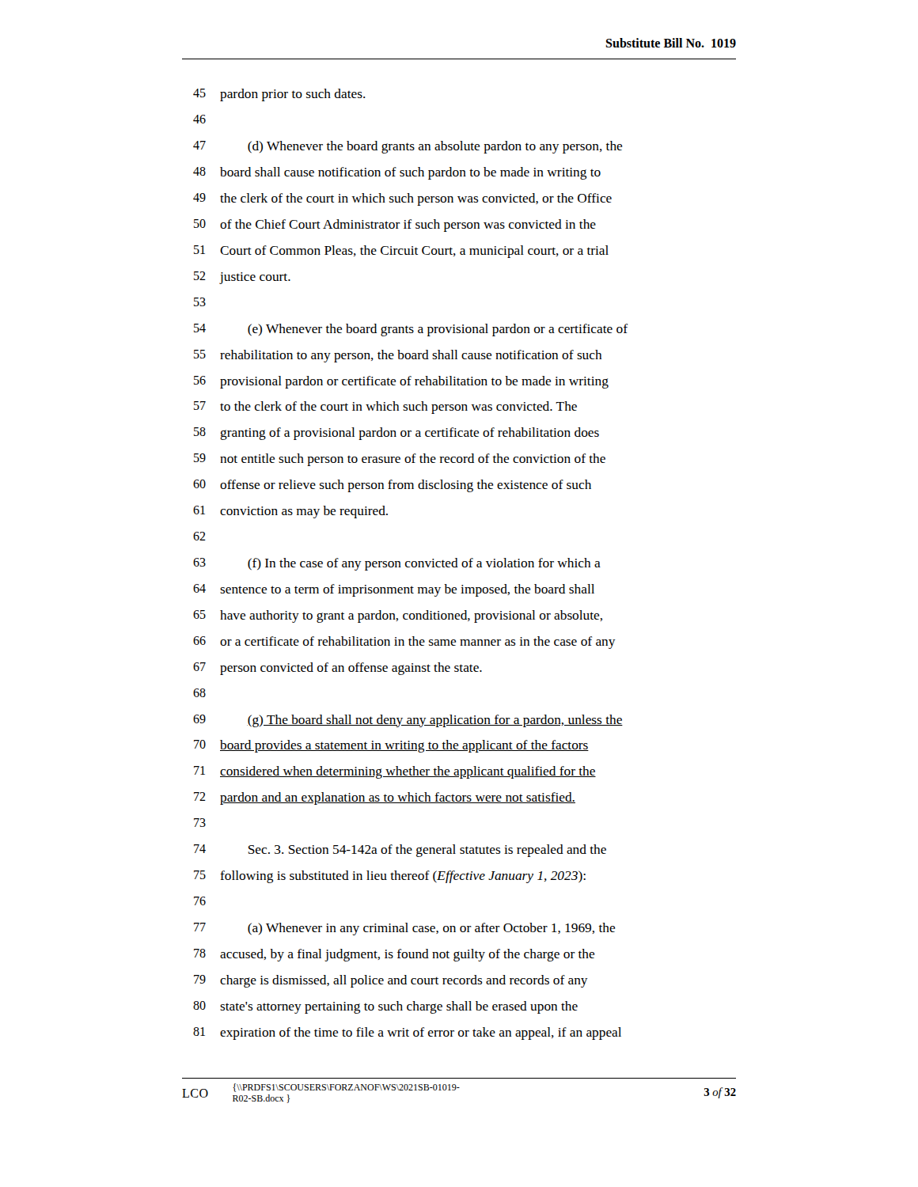Substitute Bill No. 1019
pardon prior to such dates.
(d) Whenever the board grants an absolute pardon to any person, the
board shall cause notification of such pardon to be made in writing to
the clerk of the court in which such person was convicted, or the Office
of the Chief Court Administrator if such person was convicted in the
Court of Common Pleas, the Circuit Court, a municipal court, or a trial
justice court.
(e) Whenever the board grants a provisional pardon or a certificate of
rehabilitation to any person, the board shall cause notification of such
provisional pardon or certificate of rehabilitation to be made in writing
to the clerk of the court in which such person was convicted. The
granting of a provisional pardon or a certificate of rehabilitation does
not entitle such person to erasure of the record of the conviction of the
offense or relieve such person from disclosing the existence of such
conviction as may be required.
(f) In the case of any person convicted of a violation for which a
sentence to a term of imprisonment may be imposed, the board shall
have authority to grant a pardon, conditioned, provisional or absolute,
or a certificate of rehabilitation in the same manner as in the case of any
person convicted of an offense against the state.
(g) The board shall not deny any application for a pardon, unless the
board provides a statement in writing to the applicant of the factors
considered when determining whether the applicant qualified for the
pardon and an explanation as to which factors were not satisfied.
Sec. 3. Section 54-142a of the general statutes is repealed and the
following is substituted in lieu thereof (Effective January 1, 2023):
(a) Whenever in any criminal case, on or after October 1, 1969, the
accused, by a final judgment, is found not guilty of the charge or the
charge is dismissed, all police and court records and records of any
state's attorney pertaining to such charge shall be erased upon the
expiration of the time to file a writ of error or take an appeal, if an appeal
LCO
{\\PRDFS1\SCOUSERS\FORZANOF\WS\2021SB-01019-
R02-SB.docx }
3 of 32